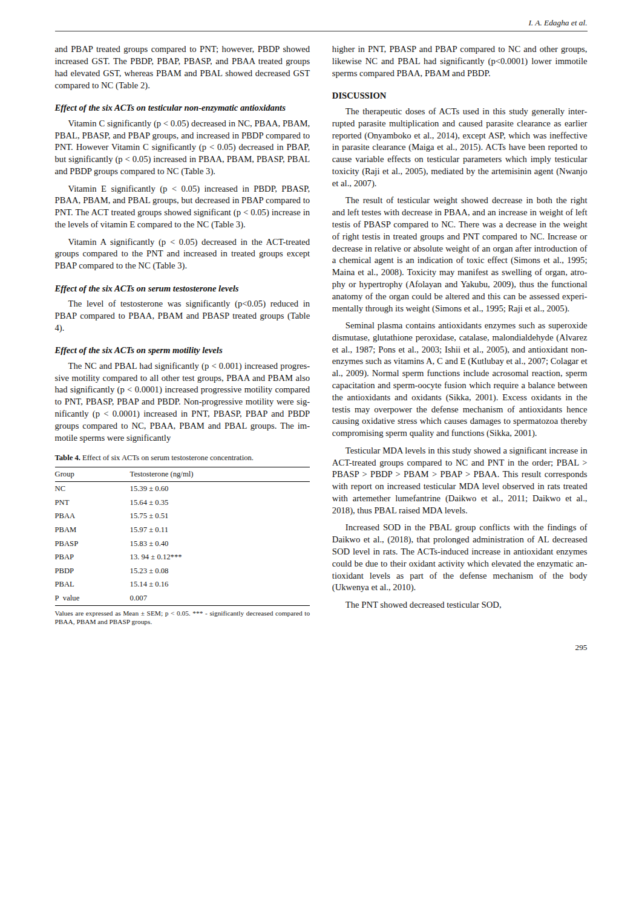I. A. Edagha et al.
and PBAP treated groups compared to PNT; however, PBDP showed increased GST. The PBDP, PBAP, PBASP, and PBAA treated groups had elevated GST, whereas PBAM and PBAL showed decreased GST compared to NC (Table 2).
Effect of the six ACTs on testicular non-enzymatic antioxidants
Vitamin C significantly (p < 0.05) decreased in NC, PBAA, PBAM, PBAL, PBASP, and PBAP groups, and increased in PBDP compared to PNT. However Vitamin C significantly (p < 0.05) decreased in PBAP, but significantly (p < 0.05) increased in PBAA, PBAM, PBASP, PBAL and PBDP groups compared to NC (Table 3).
Vitamin E significantly (p < 0.05) increased in PBDP, PBASP, PBAA, PBAM, and PBAL groups, but decreased in PBAP compared to PNT. The ACT treated groups showed significant (p < 0.05) increase in the levels of vitamin E compared to the NC (Table 3).
Vitamin A significantly (p < 0.05) decreased in the ACT-treated groups compared to the PNT and increased in treated groups except PBAP compared to the NC (Table 3).
Effect of the six ACTs on serum testosterone levels
The level of testosterone was significantly (p<0.05) reduced in PBAP compared to PBAA, PBAM and PBASP treated groups (Table 4).
Effect of the six ACTs on sperm motility levels
The NC and PBAL had significantly (p < 0.001) increased progressive motility compared to all other test groups, PBAA and PBAM also had significantly (p < 0.0001) increased progressive motility compared to PNT, PBASP, PBAP and PBDP. Non-progressive motility were significantly (p < 0.0001) increased in PNT, PBASP, PBAP and PBDP groups compared to NC, PBAA, PBAM and PBAL groups. The immotile sperms were significantly
Table 4. Effect of six ACTs on serum testosterone concentration.
| Group | Testosterone (ng/ml) |
| --- | --- |
| NC | 15.39 ± 0.60 |
| PNT | 15.64 ± 0.35 |
| PBAA | 15.75 ± 0.51 |
| PBAM | 15.97 ± 0.11 |
| PBASP | 15.83 ± 0.40 |
| PBAP | 13. 94 ± 0.12*** |
| PBDP | 15.23 ± 0.08 |
| PBAL | 15.14 ± 0.16 |
| P value | 0.007 |
Values are expressed as Mean ± SEM; p < 0.05. *** - significantly decreased compared to PBAA, PBAM and PBASP groups.
higher in PNT, PBASP and PBAP compared to NC and other groups, likewise NC and PBAL had significantly (p<0.0001) lower immotile sperms compared PBAA, PBAM and PBDP.
DISCUSSION
The therapeutic doses of ACTs used in this study generally interrupted parasite multiplication and caused parasite clearance as earlier reported (Onyamboko et al., 2014), except ASP, which was ineffective in parasite clearance (Maiga et al., 2015). ACTs have been reported to cause variable effects on testicular parameters which imply testicular toxicity (Raji et al., 2005), mediated by the artemisinin agent (Nwanjo et al., 2007).
The result of testicular weight showed decrease in both the right and left testes with decrease in PBAA, and an increase in weight of left testis of PBASP compared to NC. There was a decrease in the weight of right testis in treated groups and PNT compared to NC. Increase or decrease in relative or absolute weight of an organ after introduction of a chemical agent is an indication of toxic effect (Simons et al., 1995; Maina et al., 2008). Toxicity may manifest as swelling of organ, atrophy or hypertrophy (Afolayan and Yakubu, 2009), thus the functional anatomy of the organ could be altered and this can be assessed experimentally through its weight (Simons et al., 1995; Raji et al., 2005).
Seminal plasma contains antioxidants enzymes such as superoxide dismutase, glutathione peroxidase, catalase, malondialdehyde (Alvarez et al., 1987; Pons et al., 2003; Ishii et al., 2005), and antioxidant non-enzymes such as vitamins A, C and E (Kutlubay et al., 2007; Colagar et al., 2009). Normal sperm functions include acrosomal reaction, sperm capacitation and sperm-oocyte fusion which require a balance between the antioxidants and oxidants (Sikka, 2001). Excess oxidants in the testis may overpower the defense mechanism of antioxidants hence causing oxidative stress which causes damages to spermatozoa thereby compromising sperm quality and functions (Sikka, 2001).
Testicular MDA levels in this study showed a significant increase in ACT-treated groups compared to NC and PNT in the order; PBAL > PBASP > PBDP > PBAM > PBAP > PBAA. This result corresponds with report on increased testicular MDA level observed in rats treated with artemether lumefantrine (Daikwo et al., 2011; Daikwo et al., 2018), thus PBAL raised MDA levels.
Increased SOD in the PBAL group conflicts with the findings of Daikwo et al., (2018), that prolonged administration of AL decreased SOD level in rats. The ACTs-induced increase in antioxidant enzymes could be due to their oxidant activity which elevated the enzymatic antioxidant levels as part of the defense mechanism of the body (Ukwenya et al., 2010).
The PNT showed decreased testicular SOD,
295